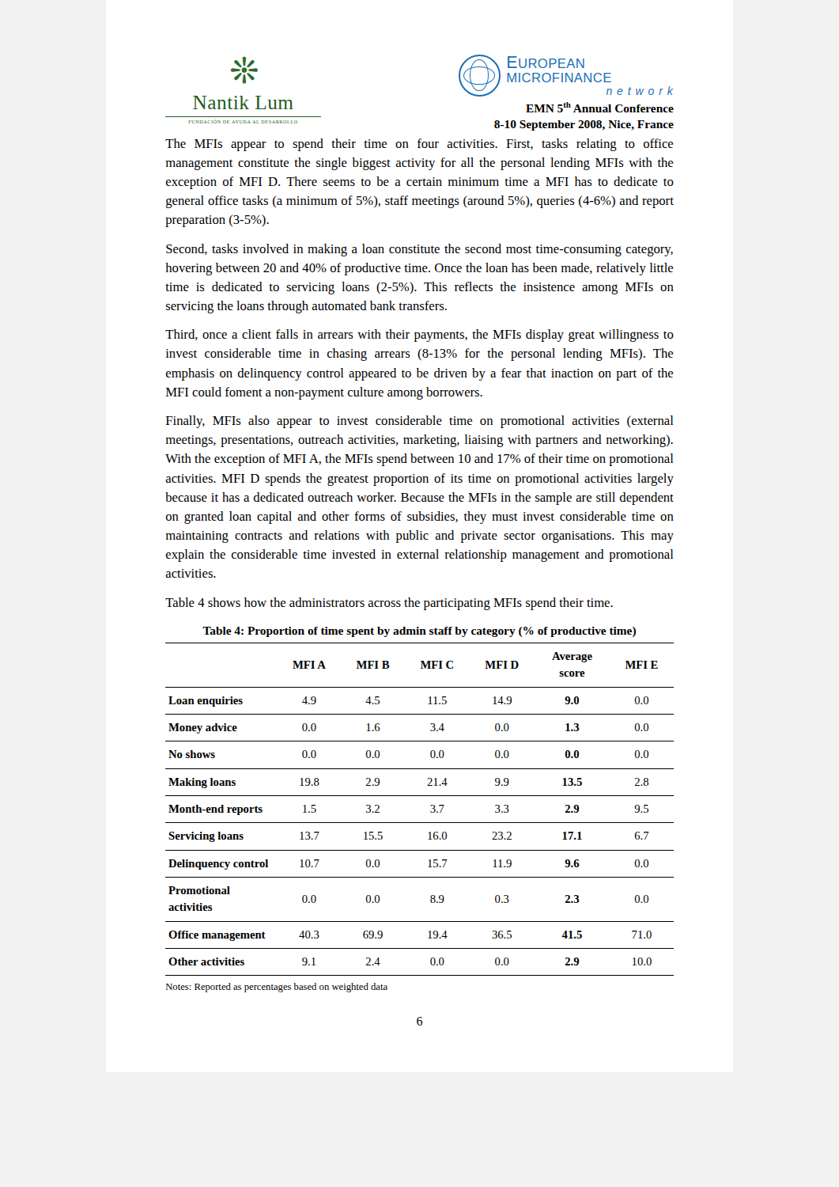❊
Nantik Lum
Fundación de Ayuda al Desarrollo
European Microfinance
n e t w o r k
EMN 5th Annual Conference
8-10 September 2008, Nice, France
The MFIs appear to spend their time on four activities. First, tasks relating to office management constitute the single biggest activity for all the personal lending MFIs with the exception of MFI D. There seems to be a certain minimum time a MFI has to dedicate to general office tasks (a minimum of 5%), staff meetings (around 5%), queries (4-6%) and report preparation (3-5%).
Second, tasks involved in making a loan constitute the second most time-consuming category, hovering between 20 and 40% of productive time. Once the loan has been made, relatively little time is dedicated to servicing loans (2-5%). This reflects the insistence among MFIs on servicing the loans through automated bank transfers.
Third, once a client falls in arrears with their payments, the MFIs display great willingness to invest considerable time in chasing arrears (8-13% for the personal lending MFIs). The emphasis on delinquency control appeared to be driven by a fear that inaction on part of the MFI could foment a non-payment culture among borrowers.
Finally, MFIs also appear to invest considerable time on promotional activities (external meetings, presentations, outreach activities, marketing, liaising with partners and networking). With the exception of MFI A, the MFIs spend between 10 and 17% of their time on promotional activities. MFI D spends the greatest proportion of its time on promotional activities largely because it has a dedicated outreach worker. Because the MFIs in the sample are still dependent on granted loan capital and other forms of subsidies, they must invest considerable time on maintaining contracts and relations with public and private sector organisations. This may explain the considerable time invested in external relationship management and promotional activities.
Table 4 shows how the administrators across the participating MFIs spend their time.
Table 4: Proportion of time spent by admin staff by category (% of productive time)
| | MFI A | MFI B | MFI C | MFI D | Average score | MFI E |
| --- | --- | --- | --- | --- | --- | --- |
| Loan enquiries | 4.9 | 4.5 | 11.5 | 14.9 | 9.0 | 0.0 |
| Money advice | 0.0 | 1.6 | 3.4 | 0.0 | 1.3 | 0.0 |
| No shows | 0.0 | 0.0 | 0.0 | 0.0 | 0.0 | 0.0 |
| Making loans | 19.8 | 2.9 | 21.4 | 9.9 | 13.5 | 2.8 |
| Month-end reports | 1.5 | 3.2 | 3.7 | 3.3 | 2.9 | 9.5 |
| Servicing loans | 13.7 | 15.5 | 16.0 | 23.2 | 17.1 | 6.7 |
| Delinquency control | 10.7 | 0.0 | 15.7 | 11.9 | 9.6 | 0.0 |
| Promotional activities | 0.0 | 0.0 | 8.9 | 0.3 | 2.3 | 0.0 |
| Office management | 40.3 | 69.9 | 19.4 | 36.5 | 41.5 | 71.0 |
| Other activities | 9.1 | 2.4 | 0.0 | 0.0 | 2.9 | 10.0 |
Notes: Reported as percentages based on weighted data
6